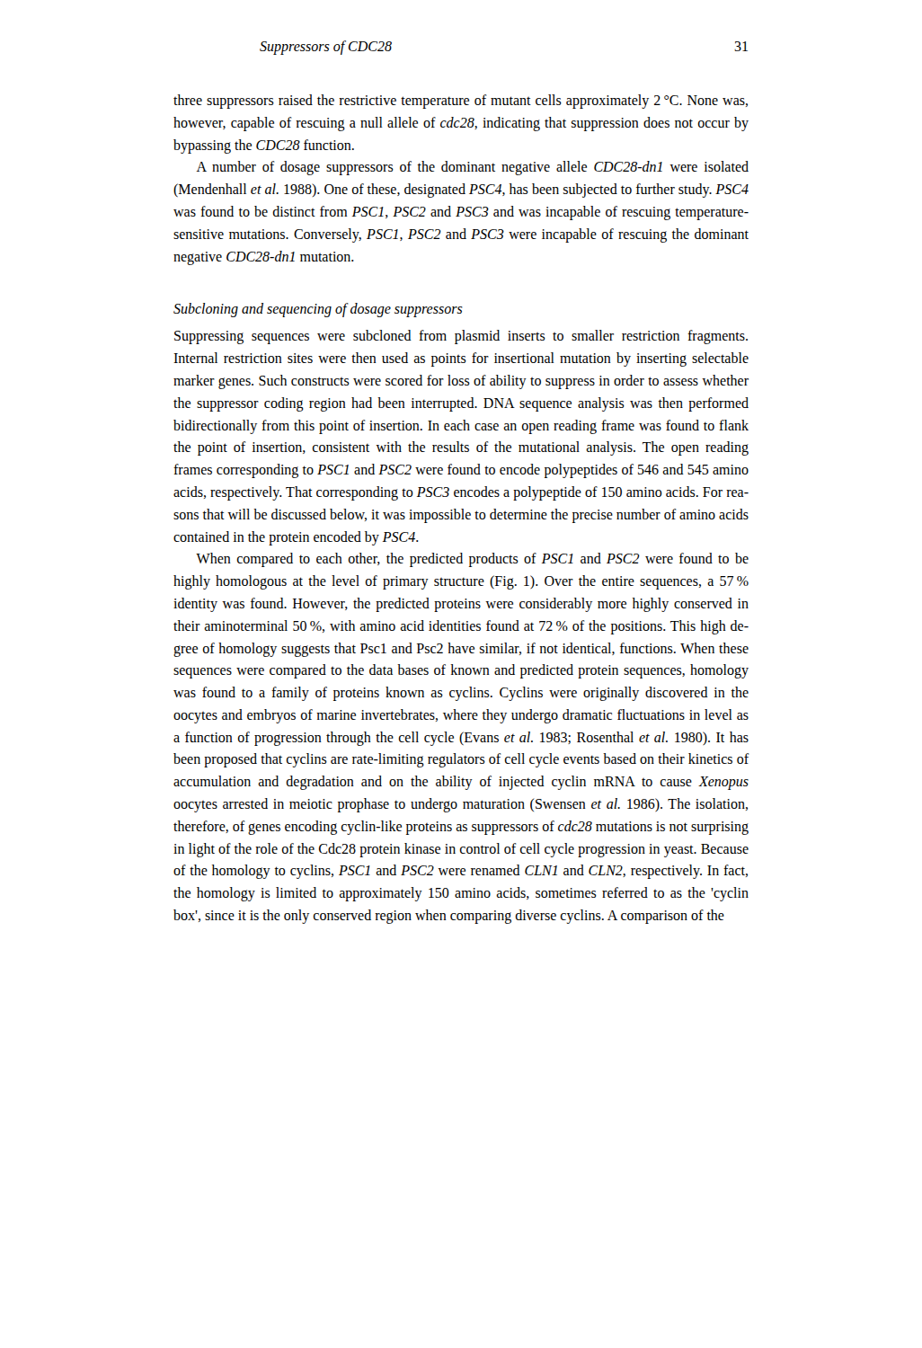Suppressors of CDC28 31
three suppressors raised the restrictive temperature of mutant cells approximately 2 °C. None was, however, capable of rescuing a null allele of cdc28, indicating that suppression does not occur by bypassing the CDC28 function.
A number of dosage suppressors of the dominant negative allele CDC28-dn1 were isolated (Mendenhall et al. 1988). One of these, designated PSC4, has been subjected to further study. PSC4 was found to be distinct from PSC1, PSC2 and PSC3 and was incapable of rescuing temperature-sensitive mutations. Conversely, PSC1, PSC2 and PSC3 were incapable of rescuing the dominant negative CDC28-dn1 mutation.
Subcloning and sequencing of dosage suppressors
Suppressing sequences were subcloned from plasmid inserts to smaller restriction fragments. Internal restriction sites were then used as points for insertional mutation by inserting selectable marker genes. Such constructs were scored for loss of ability to suppress in order to assess whether the suppressor coding region had been interrupted. DNA sequence analysis was then performed bidirectionally from this point of insertion. In each case an open reading frame was found to flank the point of insertion, consistent with the results of the mutational analysis. The open reading frames corresponding to PSC1 and PSC2 were found to encode polypeptides of 546 and 545 amino acids, respectively. That corresponding to PSC3 encodes a polypeptide of 150 amino acids. For reasons that will be discussed below, it was impossible to determine the precise number of amino acids contained in the protein encoded by PSC4.
When compared to each other, the predicted products of PSC1 and PSC2 were found to be highly homologous at the level of primary structure (Fig. 1). Over the entire sequences, a 57 % identity was found. However, the predicted proteins were considerably more highly conserved in their aminoterminal 50 %, with amino acid identities found at 72 % of the positions. This high degree of homology suggests that Psc1 and Psc2 have similar, if not identical, functions. When these sequences were compared to the data bases of known and predicted protein sequences, homology was found to a family of proteins known as cyclins. Cyclins were originally discovered in the oocytes and embryos of marine invertebrates, where they undergo dramatic fluctuations in level as a function of progression through the cell cycle (Evans et al. 1983; Rosenthal et al. 1980). It has been proposed that cyclins are rate-limiting regulators of cell cycle events based on their kinetics of accumulation and degradation and on the ability of injected cyclin mRNA to cause Xenopus oocytes arrested in meiotic prophase to undergo maturation (Swensen et al. 1986). The isolation, therefore, of genes encoding cyclin-like proteins as suppressors of cdc28 mutations is not surprising in light of the role of the Cdc28 protein kinase in control of cell cycle progression in yeast. Because of the homology to cyclins, PSC1 and PSC2 were renamed CLN1 and CLN2, respectively. In fact, the homology is limited to approximately 150 amino acids, sometimes referred to as the 'cyclin box', since it is the only conserved region when comparing diverse cyclins. A comparison of the